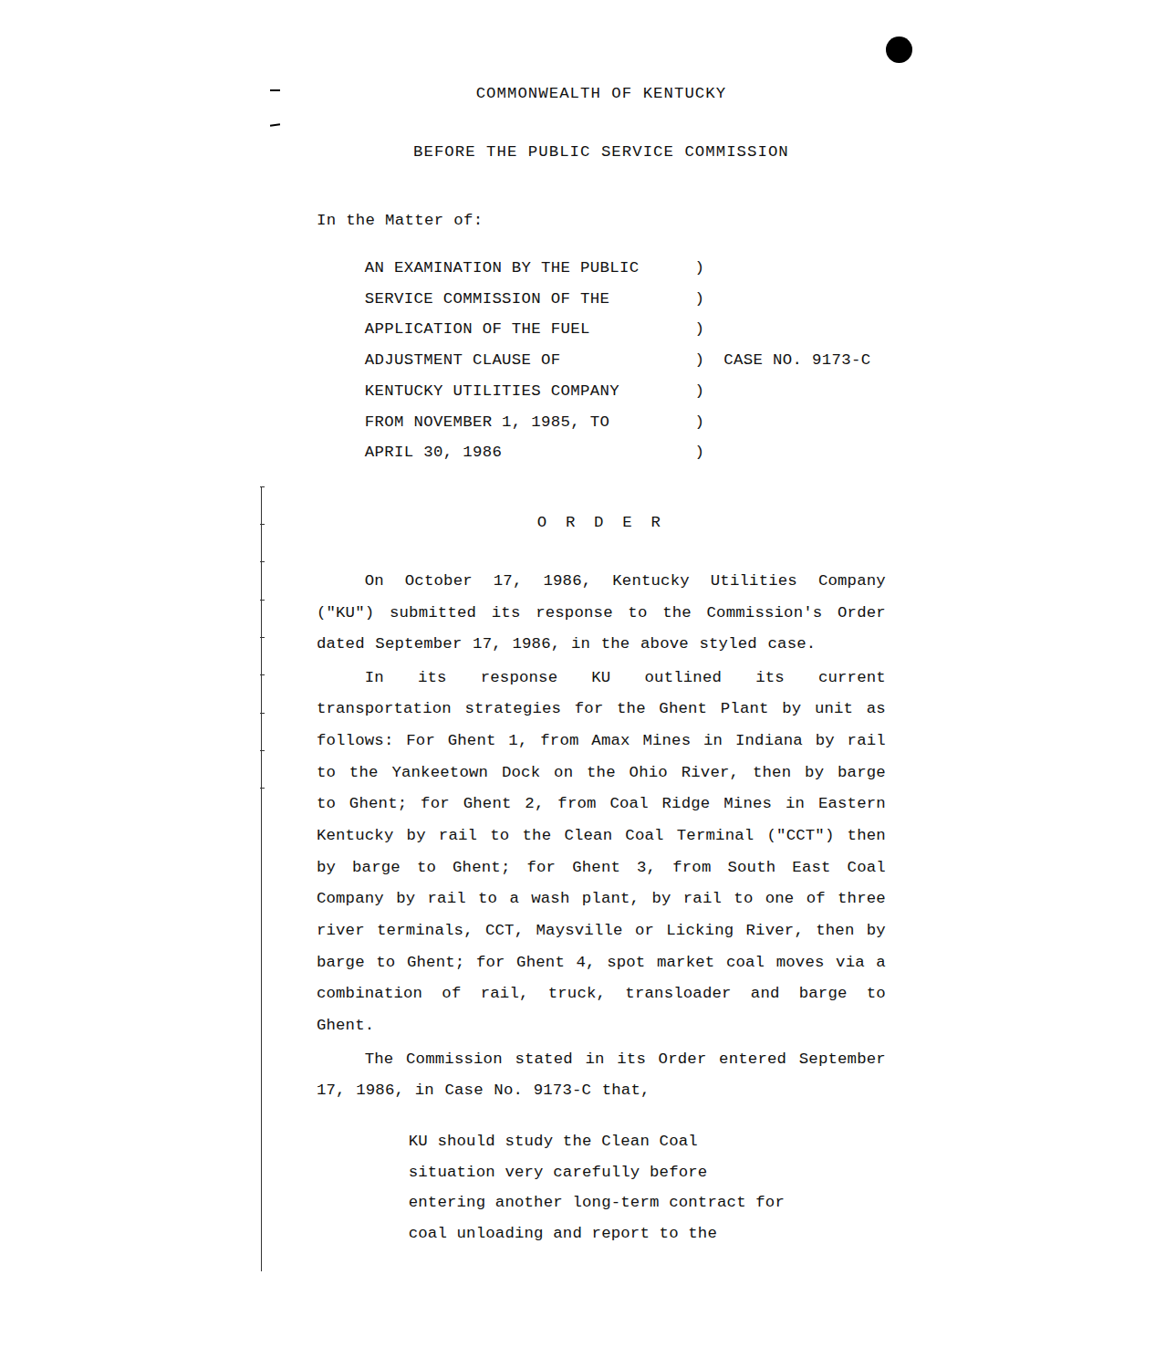COMMONWEALTH OF KENTUCKY
BEFORE THE PUBLIC SERVICE COMMISSION
In the Matter of:
| AN EXAMINATION BY THE PUBLIC | ) | |
| SERVICE COMMISSION OF THE | ) | |
| APPLICATION OF THE FUEL | ) | |
| ADJUSTMENT CLAUSE OF | ) | CASE NO. 9173-C |
| KENTUCKY UTILITIES COMPANY | ) | |
| FROM NOVEMBER 1, 1985, TO | ) | |
| APRIL 30, 1986 | ) | |
O R D E R
On October 17, 1986, Kentucky Utilities Company ("KU") submitted its response to the Commission's Order dated September 17, 1986, in the above styled case.
In its response KU outlined its current transportation strategies for the Ghent Plant by unit as follows: For Ghent 1, from Amax Mines in Indiana by rail to the Yankeetown Dock on the Ohio River, then by barge to Ghent; for Ghent 2, from Coal Ridge Mines in Eastern Kentucky by rail to the Clean Coal Terminal ("CCT") then by barge to Ghent; for Ghent 3, from South East Coal Company by rail to a wash plant, by rail to one of three river terminals, CCT, Maysville or Licking River, then by barge to Ghent; for Ghent 4, spot market coal moves via a combination of rail, truck, transloader and barge to Ghent.
The Commission stated in its Order entered September 17, 1986, in Case No. 9173-C that,
KU should study the Clean Coal situation very carefully before entering another long-term contract for coal unloading and report to the